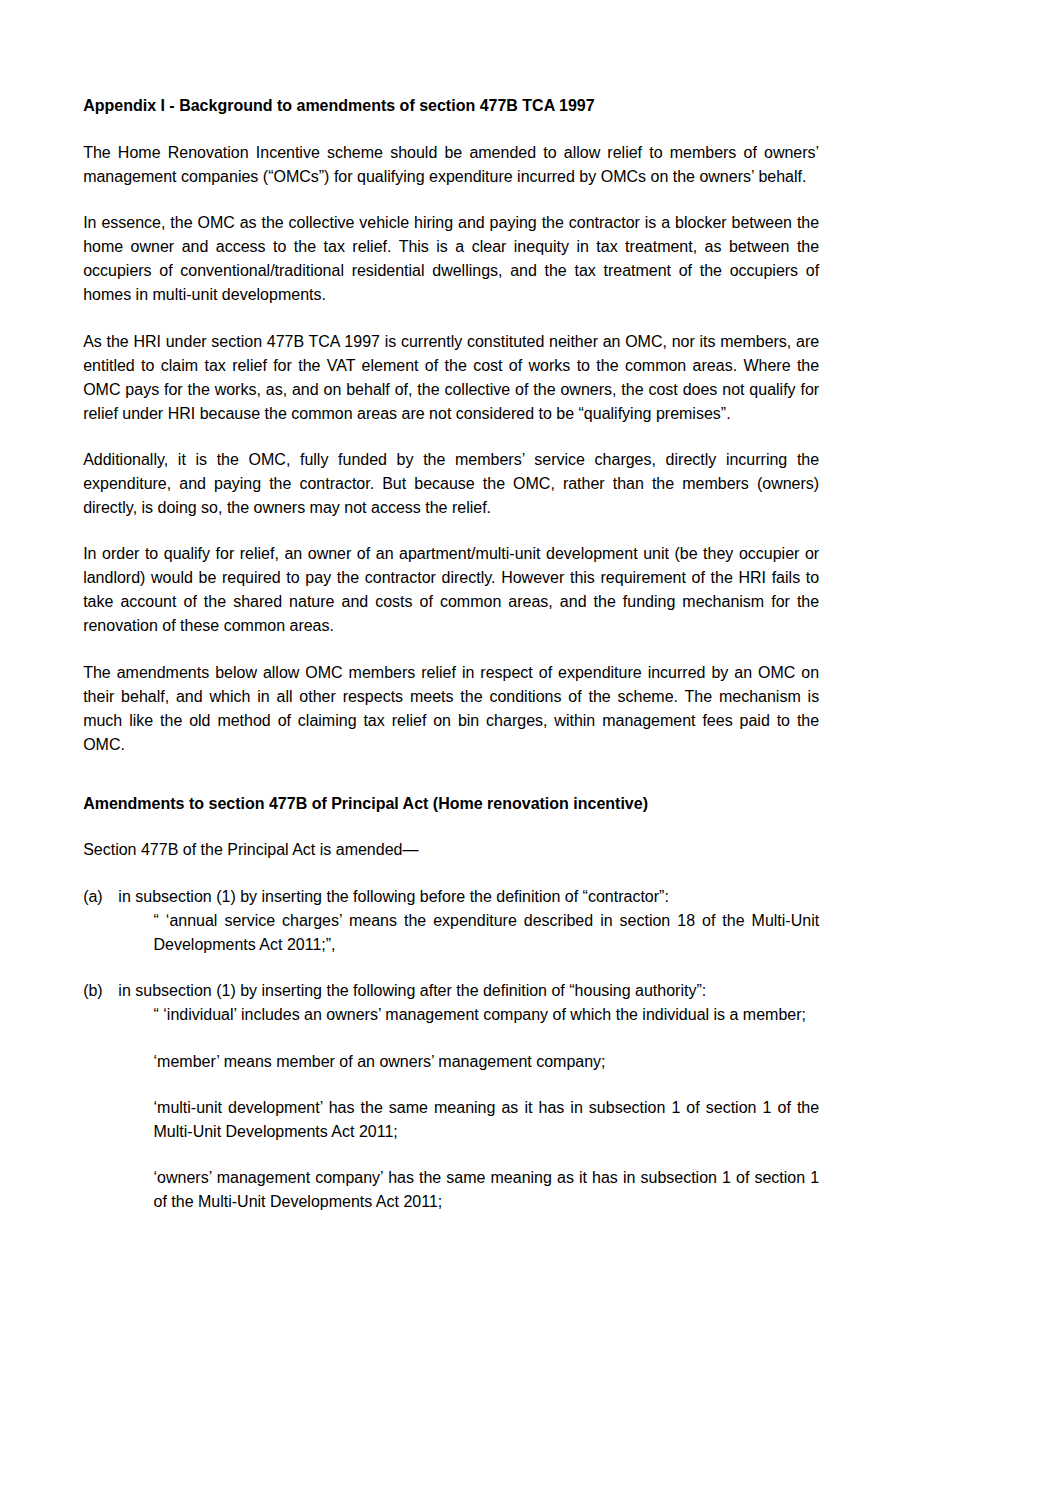Appendix I - Background to amendments of section 477B TCA 1997
The Home Renovation Incentive scheme should be amended to allow relief to members of owners’ management companies (“OMCs”) for qualifying expenditure incurred by OMCs on the owners’ behalf.
In essence, the OMC as the collective vehicle hiring and paying the contractor is a blocker between the home owner and access to the tax relief. This is a clear inequity in tax treatment, as between the occupiers of conventional/traditional residential dwellings, and the tax treatment of the occupiers of homes in multi-unit developments.
As the HRI under section 477B TCA 1997 is currently constituted neither an OMC, nor its members, are entitled to claim tax relief for the VAT element of the cost of works to the common areas. Where the OMC pays for the works, as, and on behalf of, the collective of the owners, the cost does not qualify for relief under HRI because the common areas are not considered to be “qualifying premises”.
Additionally, it is the OMC, fully funded by the members’ service charges, directly incurring the expenditure, and paying the contractor. But because the OMC, rather than the members (owners) directly, is doing so, the owners may not access the relief.
In order to qualify for relief, an owner of an apartment/multi-unit development unit (be they occupier or landlord) would be required to pay the contractor directly. However this requirement of the HRI fails to take account of the shared nature and costs of common areas, and the funding mechanism for the renovation of these common areas.
The amendments below allow OMC members relief in respect of expenditure incurred by an OMC on their behalf, and which in all other respects meets the conditions of the scheme. The mechanism is much like the old method of claiming tax relief on bin charges, within management fees paid to the OMC.
Amendments to section 477B of Principal Act (Home renovation incentive)
Section 477B of the Principal Act is amended—
(a) in subsection (1) by inserting the following before the definition of “contractor”:
“ ‘annual service charges’ means the expenditure described in section 18 of the Multi-Unit Developments Act 2011;”,
(b) in subsection (1) by inserting the following after the definition of “housing authority”:
“ ‘individual’ includes an owners’ management company of which the individual is a member;
‘member’ means member of an owners’ management company;
‘multi-unit development’ has the same meaning as it has in subsection 1 of section 1 of the Multi-Unit Developments Act 2011;
‘owners’ management company’ has the same meaning as it has in subsection 1 of section 1 of the Multi-Unit Developments Act 2011;